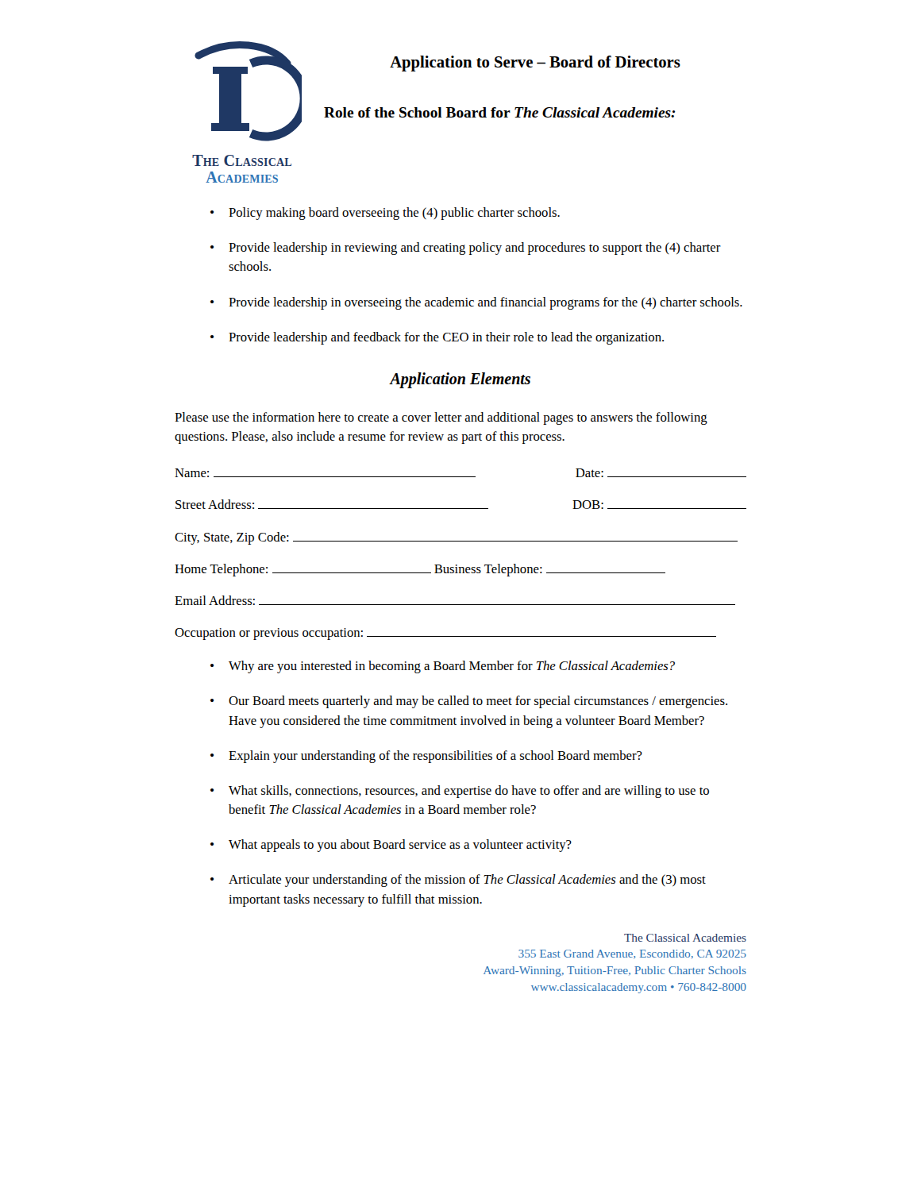The Classical
Academies
Application to Serve – Board of Directors
Role of the School Board for The Classical Academies:
Policy making board overseeing the (4) public charter schools.
Provide leadership in reviewing and creating policy and procedures to support the (4) charter schools.
Provide leadership in overseeing the academic and financial programs for the (4) charter schools.
Provide leadership and feedback for the CEO in their role to lead the organization.
Application Elements
Please use the information here to create a cover letter and additional pages to answers the following questions. Please, also include a resume for review as part of this process.
Name: Date:
Street Address: DOB:
City, State, Zip Code:
Home Telephone: Business Telephone:
Email Address:
Occupation or previous occupation:
Why are you interested in becoming a Board Member for The Classical Academies?
Our Board meets quarterly and may be called to meet for special circumstances / emergencies. Have you considered the time commitment involved in being a volunteer Board Member?
Explain your understanding of the responsibilities of a school Board member?
What skills, connections, resources, and expertise do have to offer and are willing to use to benefit The Classical Academies in a Board member role?
What appeals to you about Board service as a volunteer activity?
Articulate your understanding of the mission of The Classical Academies and the (3) most important tasks necessary to fulfill that mission.
The Classical Academies
355 East Grand Avenue, Escondido, CA 92025
Award-Winning, Tuition-Free, Public Charter Schools
www.classicalacademy.com • 760-842-8000